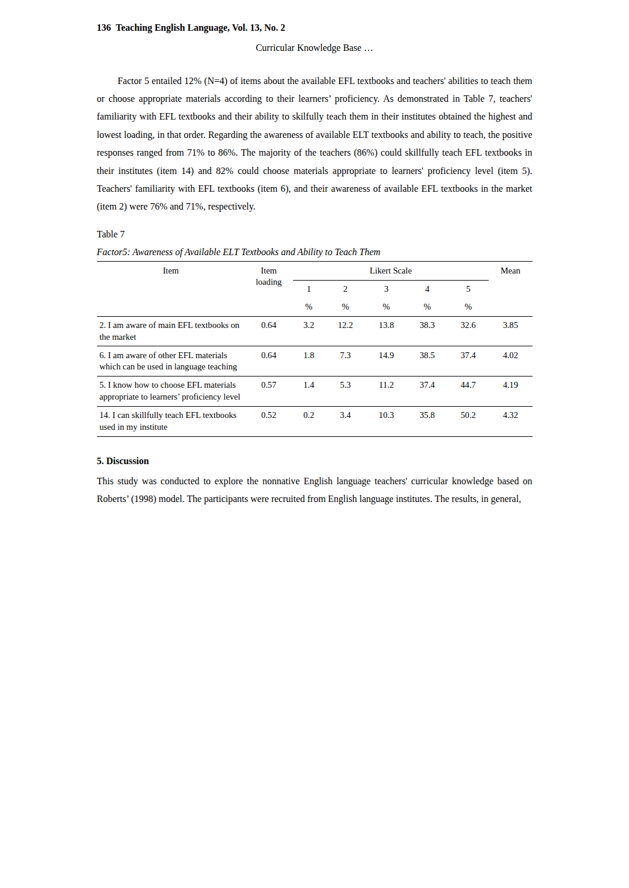136 Teaching English Language, Vol. 13, No. 2
Curricular Knowledge Base …
Factor 5 entailed 12% (N=4) of items about the available EFL textbooks and teachers' abilities to teach them or choose appropriate materials according to their learners’ proficiency. As demonstrated in Table 7, teachers' familiarity with EFL textbooks and their ability to skilfully teach them in their institutes obtained the highest and lowest loading, in that order. Regarding the awareness of available ELT textbooks and ability to teach, the positive responses ranged from 71% to 86%. The majority of the teachers (86%) could skillfully teach EFL textbooks in their institutes (item 14) and 82% could choose materials appropriate to learners' proficiency level (item 5). Teachers' familiarity with EFL textbooks (item 6), and their awareness of available EFL textbooks in the market (item 2) were 76% and 71%, respectively.
Table 7 Factor5: Awareness of Available ELT Textbooks and Ability to Teach Them
| Item | Item loading | Likert Scale | Mean |
| --- | --- | --- | --- |
| 1 | 2 | 3 | 4 | 5 |
| | | % | % | % | % | % | |
| 2. I am aware of main EFL textbooks on the market | 0.64 | 3.2 | 12.2 | 13.8 | 38.3 | 32.6 | 3.85 |
| 6. I am aware of other EFL materials which can be used in language teaching | 0.64 | 1.8 | 7.3 | 14.9 | 38.5 | 37.4 | 4.02 |
| 5. I know how to choose EFL materials appropriate to learners’ proficiency level | 0.57 | 1.4 | 5.3 | 11.2 | 37.4 | 44.7 | 4.19 |
| 14. I can skillfully teach EFL textbooks used in my institute | 0.52 | 0.2 | 3.4 | 10.3 | 35.8 | 50.2 | 4.32 |
5. Discussion
This study was conducted to explore the nonnative English language teachers' curricular knowledge based on Roberts’ (1998) model. The participants were recruited from English language institutes. The results, in general,